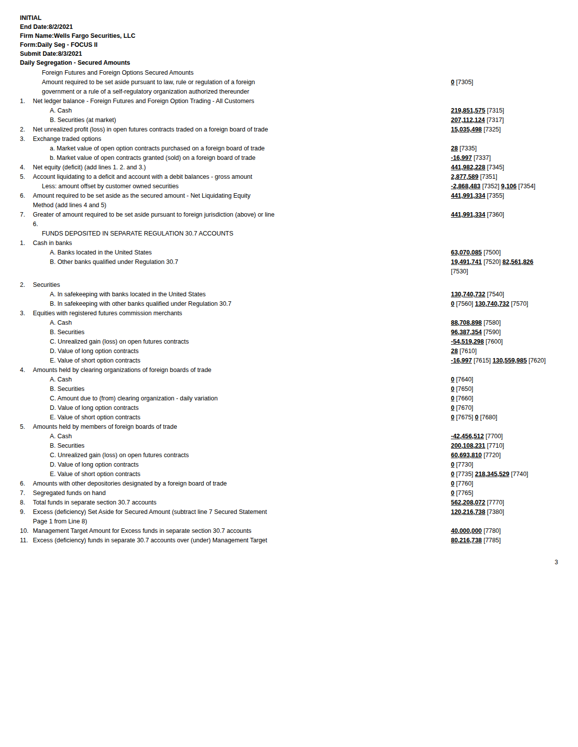INITIAL
End Date:8/2/2021
Firm Name:Wells Fargo Securities, LLC
Form:Daily Seg - FOCUS II
Submit Date:8/3/2021
Daily Segregation - Secured Amounts
| | Foreign Futures and Foreign Options Secured Amounts | |
| | Amount required to be set aside pursuant to law, rule or regulation of a foreign | 0 [7305] |
| | government or a rule of a self-regulatory organization authorized thereunder | |
| 1. | Net ledger balance - Foreign Futures and Foreign Option Trading - All Customers | |
| | A. Cash | 219,851,575 [7315] |
| | B. Securities (at market) | 207,112,124 [7317] |
| 2. | Net unrealized profit (loss) in open futures contracts traded on a foreign board of trade | 15,035,498 [7325] |
| 3. | Exchange traded options | |
| | a. Market value of open option contracts purchased on a foreign board of trade | 28 [7335] |
| | b. Market value of open contracts granted (sold) on a foreign board of trade | -16,997 [7337] |
| 4. | Net equity (deficit) (add lines 1. 2. and 3.) | 441,982,228 [7345] |
| 5. | Account liquidating to a deficit and account with a debit balances - gross amount | 2,877,589 [7351] |
| | Less: amount offset by customer owned securities | -2,868,483 [7352] 9,106 [7354] |
| 6. | Amount required to be set aside as the secured amount - Net Liquidating Equity | 441,991,334 [7355] |
| | Method (add lines 4 and 5) | |
| 7. | Greater of amount required to be set aside pursuant to foreign jurisdiction (above) or line | 441,991,334 [7360] |
| | 6. | |
| | FUNDS DEPOSITED IN SEPARATE REGULATION 30.7 ACCOUNTS | |
| 1. | Cash in banks | |
| | A. Banks located in the United States | 63,070,085 [7500] |
| | B. Other banks qualified under Regulation 30.7 | 19,491,741 [7520] 82,561,826 |
| | | [7530] |
| 2. | Securities | |
| | A. In safekeeping with banks located in the United States | 130,740,732 [7540] |
| | B. In safekeeping with other banks qualified under Regulation 30.7 | 0 [7560] 130,740,732 [7570] |
| 3. | Equities with registered futures commission merchants | |
| | A. Cash | 88,708,898 [7580] |
| | B. Securities | 96,387,354 [7590] |
| | C. Unrealized gain (loss) on open futures contracts | -54,519,298 [7600] |
| | D. Value of long option contracts | 28 [7610] |
| | E. Value of short option contracts | -16,997 [7615] 130,559,985 [7620] |
| 4. | Amounts held by clearing organizations of foreign boards of trade | |
| | A. Cash | 0 [7640] |
| | B. Securities | 0 [7650] |
| | C. Amount due to (from) clearing organization - daily variation | 0 [7660] |
| | D. Value of long option contracts | 0 [7670] |
| | E. Value of short option contracts | 0 [7675] 0 [7680] |
| 5. | Amounts held by members of foreign boards of trade | |
| | A. Cash | -42,456,512 [7700] |
| | B. Securities | 200,108,231 [7710] |
| | C. Unrealized gain (loss) on open futures contracts | 60,693,810 [7720] |
| | D. Value of long option contracts | 0 [7730] |
| | E. Value of short option contracts | 0 [7735] 218,345,529 [7740] |
| 6. | Amounts with other depositories designated by a foreign board of trade | 0 [7760] |
| 7. | Segregated funds on hand | 0 [7765] |
| 8. | Total funds in separate section 30.7 accounts | 562,208,072 [7770] |
| 9. | Excess (deficiency) Set Aside for Secured Amount (subtract line 7 Secured Statement | 120,216,738 [7380] |
| | Page 1 from Line 8) | |
| 10. | Management Target Amount for Excess funds in separate section 30.7 accounts | 40,000,000 [7780] |
| 11. | Excess (deficiency) funds in separate 30.7 accounts over (under) Management Target | 80,216,738 [7785] |
3